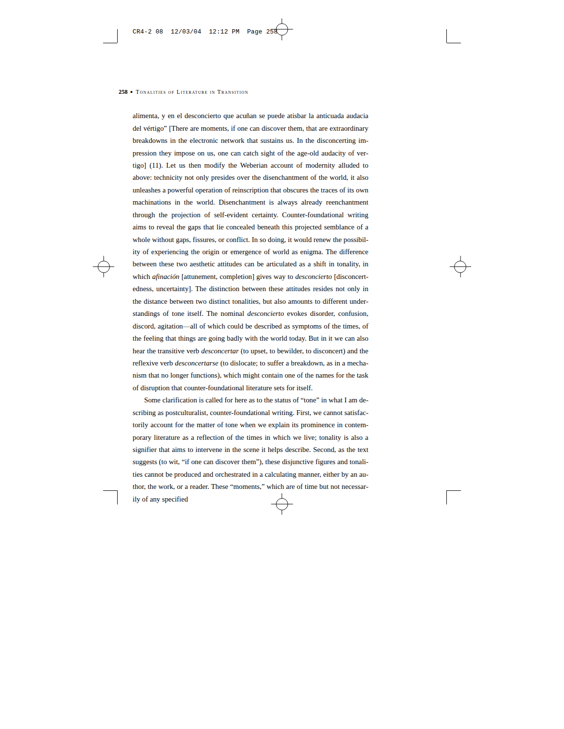CR4-2 08 12/03/04 12:12 PM Page 258
258●Tonalities of Literature in Transition
alimenta, y en el desconcierto que acuñan se puede atisbar la anticuada audacia del vértigo” [There are moments, if one can discover them, that are extraordinary breakdowns in the electronic network that sustains us. In the disconcerting impression they impose on us, one can catch sight of the age-old audacity of vertigo] (11). Let us then modify the Weberian account of modernity alluded to above: technicity not only presides over the disenchantment of the world, it also unleashes a powerful operation of reinscription that obscures the traces of its own machinations in the world. Disenchantment is always already reenchantment through the projection of self-evident certainty. Counter-foundational writing aims to reveal the gaps that lie concealed beneath this projected semblance of a whole without gaps, fissures, or conflict. In so doing, it would renew the possibility of experiencing the origin or emergence of world as enigma. The difference between these two aesthetic attitudes can be articulated as a shift in tonality, in which afinación [attunement, completion] gives way to desconcierto [disconcertedness, uncertainty]. The distinction between these attitudes resides not only in the distance between two distinct tonalities, but also amounts to different understandings of tone itself. The nominal desconcierto evokes disorder, confusion, discord, agitation—all of which could be described as symptoms of the times, of the feeling that things are going badly with the world today. But in it we can also hear the transitive verb desconcertar (to upset, to bewilder, to disconcert) and the reflexive verb desconcertarse (to dislocate; to suffer a breakdown, as in a mechanism that no longer functions), which might contain one of the names for the task of disruption that counter-foundational literature sets for itself.
Some clarification is called for here as to the status of “tone” in what I am describing as postculturalist, counter-foundational writing. First, we cannot satisfactorily account for the matter of tone when we explain its prominence in contemporary literature as a reflection of the times in which we live; tonality is also a signifier that aims to intervene in the scene it helps describe. Second, as the text suggests (to wit, “if one can discover them”), these disjunctive figures and tonalities cannot be produced and orchestrated in a calculating manner, either by an author, the work, or a reader. These “moments,” which are of time but not necessarily of any specified